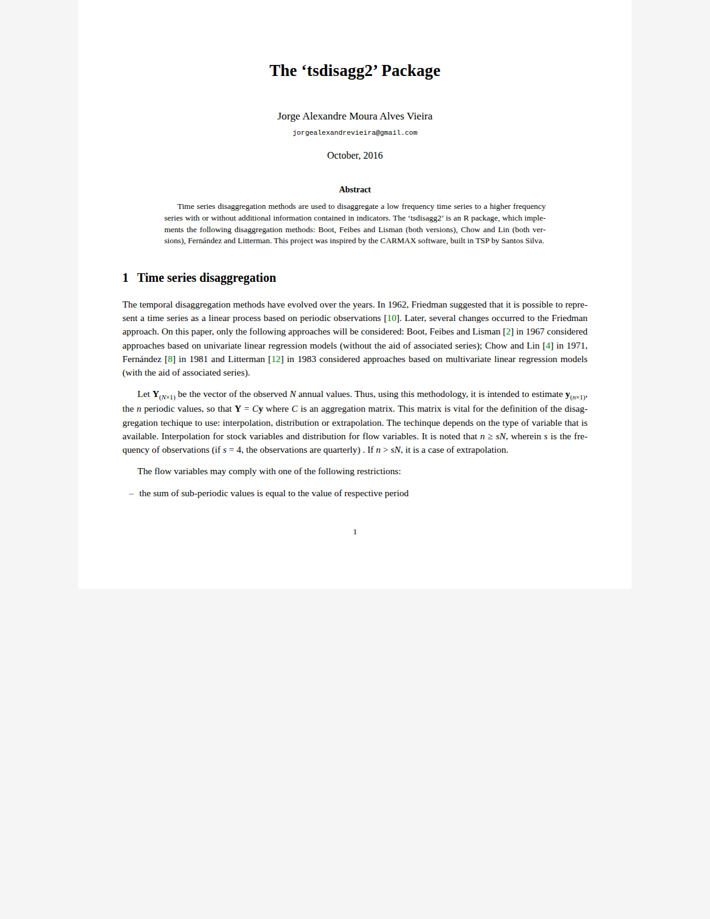The ‘tsdisagg2’ Package
Jorge Alexandre Moura Alves Vieira
jorgealexandrevieira@gmail.com
October, 2016
Abstract
Time series disaggregation methods are used to disaggregate a low frequency time series to a higher frequency series with or without additional information contained in indicators. The ‘tsdisagg2’ is an R package, which implements the following disaggregation methods: Boot, Feibes and Lisman (both versions), Chow and Lin (both versions), Fernández and Litterman. This project was inspired by the CARMAX software, built in TSP by Santos Silva.
1 Time series disaggregation
The temporal disaggregation methods have evolved over the years. In 1962, Friedman suggested that it is possible to represent a time series as a linear process based on periodic observations [10]. Later, several changes occurred to the Friedman approach. On this paper, only the following approaches will be considered: Boot, Feibes and Lisman [2] in 1967 considered approaches based on univariate linear regression models (without the aid of associated series); Chow and Lin [4] in 1971, Fernández [8] in 1981 and Litterman [12] in 1983 considered approaches based on multivariate linear regression models (with the aid of associated series).
Let Y(N×1) be the vector of the observed N annual values. Thus, using this methodology, it is intended to estimate y(n×1), the n periodic values, so that Y = Cy where C is an aggregation matrix. This matrix is vital for the definition of the disaggregation techique to use: interpolation, distribution or extrapolation. The techinque depends on the type of variable that is available. Interpolation for stock variables and distribution for flow variables. It is noted that n ≥ sN, wherein s is the frequency of observations (if s = 4, the observations are quarterly) . If n > sN, it is a case of extrapolation.
The flow variables may comply with one of the following restrictions:
the sum of sub-periodic values is equal to the value of respective period
1